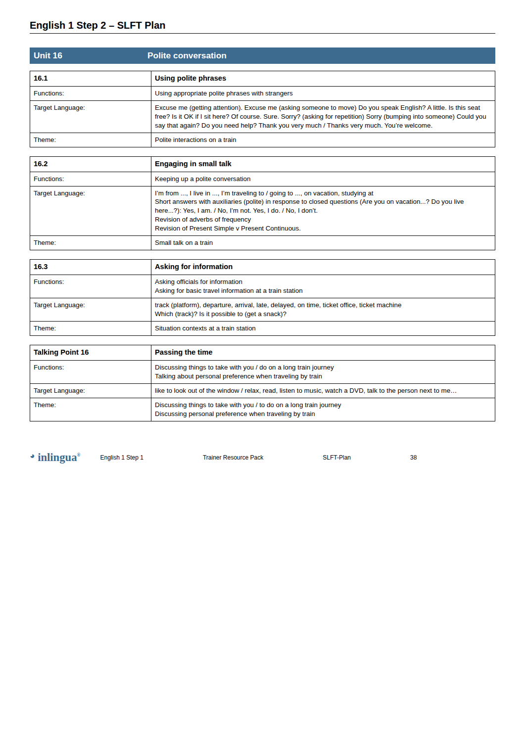English 1 Step 2 – SLFT Plan
Unit 16 Polite conversation
| 16.1 | Using polite phrases |
| Functions: | Using appropriate polite phrases with strangers |
| Target Language: | Excuse me (getting attention). Excuse me (asking someone to move) Do you speak English? A little. Is this seat free? Is it OK if I sit here? Of course. Sure. Sorry? (asking for repetition) Sorry (bumping into someone) Could you say that again? Do you need help? Thank you very much / Thanks very much. You’re welcome. |
| Theme: | Polite interactions on a train |
| 16.2 | Engaging in small talk |
| Functions: | Keeping up a polite conversation |
| Target Language: | I’m from ..., I live in ..., I’m traveling to / going to ..., on vacation, studying at Short answers with auxiliaries (polite) in response to closed questions (Are you on vacation...? Do you live here...?): Yes, I am. / No, I’m not. Yes, I do. / No, I don’t. Revision of adverbs of frequency Revision of Present Simple v Present Continuous. |
| Theme: | Small talk on a train |
| 16.3 | Asking for information |
| Functions: | Asking officials for information Asking for basic travel information at a train station |
| Target Language: | track (platform), departure, arrival, late, delayed, on time, ticket office, ticket machine Which (track)? Is it possible to (get a snack)? |
| Theme: | Situation contexts at a train station |
| Talking Point 16 | Passing the time |
| Functions: | Discussing things to take with you / do on a long train journey Talking about personal preference when traveling by train |
| Target Language: | like to look out of the window / relax, read, listen to music, watch a DVD, talk to the person next to me… |
| Theme: | Discussing things to take with you / to do on a long train journey Discussing personal preference when traveling by train |
◕ inlingua®
English 1 Step 1 Trainer Resource Pack SLFT-Plan 38